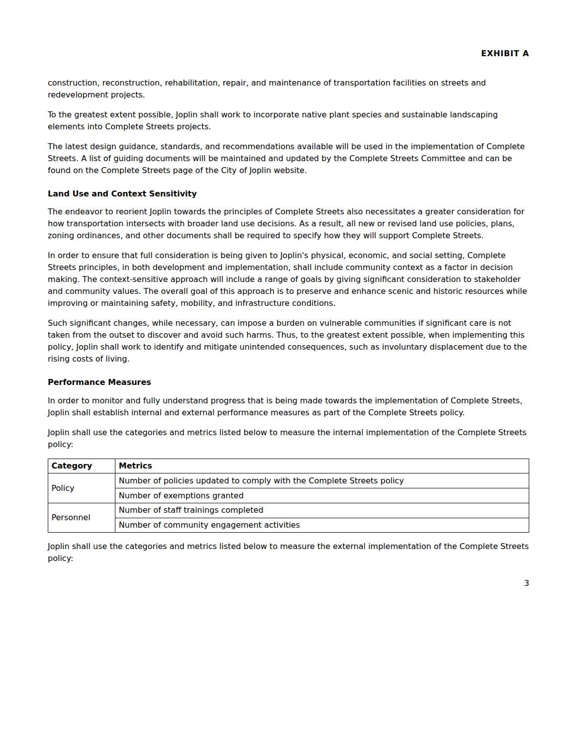EXHIBIT A
construction, reconstruction, rehabilitation, repair, and maintenance of transportation facilities on streets and redevelopment projects.
To the greatest extent possible, Joplin shall work to incorporate native plant species and sustainable landscaping elements into Complete Streets projects.
The latest design guidance, standards, and recommendations available will be used in the implementation of Complete Streets. A list of guiding documents will be maintained and updated by the Complete Streets Committee and can be found on the Complete Streets page of the City of Joplin website.
Land Use and Context Sensitivity
The endeavor to reorient Joplin towards the principles of Complete Streets also necessitates a greater consideration for how transportation intersects with broader land use decisions. As a result, all new or revised land use policies, plans, zoning ordinances, and other documents shall be required to specify how they will support Complete Streets.
In order to ensure that full consideration is being given to Joplin's physical, economic, and social setting, Complete Streets principles, in both development and implementation, shall include community context as a factor in decision making. The context-sensitive approach will include a range of goals by giving significant consideration to stakeholder and community values. The overall goal of this approach is to preserve and enhance scenic and historic resources while improving or maintaining safety, mobility, and infrastructure conditions.
Such significant changes, while necessary, can impose a burden on vulnerable communities if significant care is not taken from the outset to discover and avoid such harms. Thus, to the greatest extent possible, when implementing this policy, Joplin shall work to identify and mitigate unintended consequences, such as involuntary displacement due to the rising costs of living.
Performance Measures
In order to monitor and fully understand progress that is being made towards the implementation of Complete Streets, Joplin shall establish internal and external performance measures as part of the Complete Streets policy.
Joplin shall use the categories and metrics listed below to measure the internal implementation of the Complete Streets policy:
| Category | Metrics |
| --- | --- |
| Policy | Number of policies updated to comply with the Complete Streets policy |
| Number of exemptions granted |
| Personnel | Number of staff trainings completed |
| Number of community engagement activities |
Joplin shall use the categories and metrics listed below to measure the external implementation of the Complete Streets policy:
3